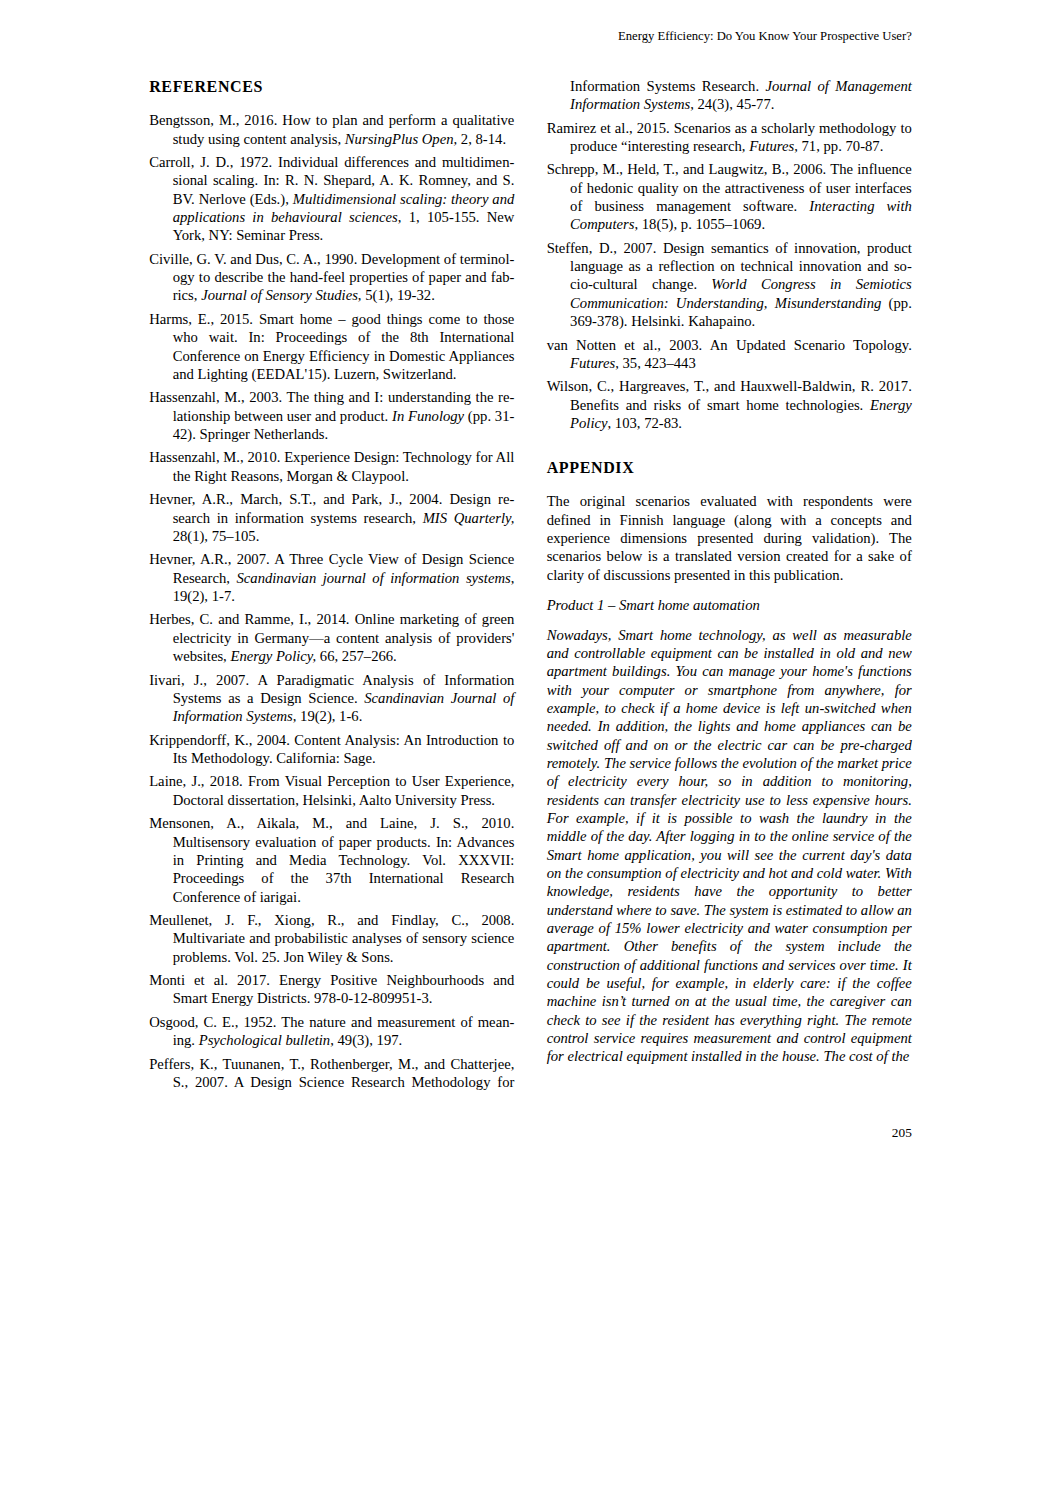Energy Efficiency: Do You Know Your Prospective User?
REFERENCES
Bengtsson, M., 2016. How to plan and perform a qualitative study using content analysis, NursingPlus Open, 2, 8-14.
Carroll, J. D., 1972. Individual differences and multidimensional scaling. In: R. N. Shepard, A. K. Romney, and S. BV. Nerlove (Eds.), Multidimensional scaling: theory and applications in behavioural sciences, 1, 105-155. New York, NY: Seminar Press.
Civille, G. V. and Dus, C. A., 1990. Development of terminology to describe the hand-feel properties of paper and fabrics, Journal of Sensory Studies, 5(1), 19-32.
Harms, E., 2015. Smart home – good things come to those who wait. In: Proceedings of the 8th International Conference on Energy Efficiency in Domestic Appliances and Lighting (EEDAL'15). Luzern, Switzerland.
Hassenzahl, M., 2003. The thing and I: understanding the relationship between user and product. In Funology (pp. 31-42). Springer Netherlands.
Hassenzahl, M., 2010. Experience Design: Technology for All the Right Reasons, Morgan & Claypool.
Hevner, A.R., March, S.T., and Park, J., 2004. Design research in information systems research, MIS Quarterly, 28(1), 75–105.
Hevner, A.R., 2007. A Three Cycle View of Design Science Research, Scandinavian journal of information systems, 19(2), 1-7.
Herbes, C. and Ramme, I., 2014. Online marketing of green electricity in Germany—a content analysis of providers' websites, Energy Policy, 66, 257–266.
Iivari, J., 2007. A Paradigmatic Analysis of Information Systems as a Design Science. Scandinavian Journal of Information Systems, 19(2), 1-6.
Krippendorff, K., 2004. Content Analysis: An Introduction to Its Methodology. California: Sage.
Laine, J., 2018. From Visual Perception to User Experience, Doctoral dissertation, Helsinki, Aalto University Press.
Mensonen, A., Aikala, M., and Laine, J. S., 2010. Multisensory evaluation of paper products. In: Advances in Printing and Media Technology. Vol. XXXVII: Proceedings of the 37th International Research Conference of iarigai.
Meullenet, J. F., Xiong, R., and Findlay, C., 2008. Multivariate and probabilistic analyses of sensory science problems. Vol. 25. Jon Wiley & Sons.
Monti et al. 2017. Energy Positive Neighbourhoods and Smart Energy Districts. 978-0-12-809951-3.
Osgood, C. E., 1952. The nature and measurement of meaning. Psychological bulletin, 49(3), 197.
Peffers, K., Tuunanen, T., Rothenberger, M., and Chatterjee, S., 2007. A Design Science Research Methodology for Information Systems Research. Journal of Management Information Systems, 24(3), 45-77.
Ramirez et al., 2015. Scenarios as a scholarly methodology to produce “interesting research, Futures, 71, pp. 70-87.
Schrepp, M., Held, T., and Laugwitz, B., 2006. The influence of hedonic quality on the attractiveness of user interfaces of business management software. Interacting with Computers, 18(5), p. 1055–1069.
Steffen, D., 2007. Design semantics of innovation, product language as a reflection on technical innovation and socio-cultural change. World Congress in Semiotics Communication: Understanding, Misunderstanding (pp. 369-378). Helsinki. Kahapaino.
van Notten et al., 2003. An Updated Scenario Topology. Futures, 35, 423–443
Wilson, C., Hargreaves, T., and Hauxwell-Baldwin, R. 2017. Benefits and risks of smart home technologies. Energy Policy, 103, 72-83.
APPENDIX
The original scenarios evaluated with respondents were defined in Finnish language (along with a concepts and experience dimensions presented during validation). The scenarios below is a translated version created for a sake of clarity of discussions presented in this publication.
Product 1 – Smart home automation
Nowadays, Smart home technology, as well as measurable and controllable equipment can be installed in old and new apartment buildings. You can manage your home's functions with your computer or smartphone from anywhere, for example, to check if a home device is left un-switched when needed. In addition, the lights and home appliances can be switched off and on or the electric car can be pre-charged remotely. The service follows the evolution of the market price of electricity every hour, so in addition to monitoring, residents can transfer electricity use to less expensive hours. For example, if it is possible to wash the laundry in the middle of the day. After logging in to the online service of the Smart home application, you will see the current day's data on the consumption of electricity and hot and cold water. With knowledge, residents have the opportunity to better understand where to save. The system is estimated to allow an average of 15% lower electricity and water consumption per apartment. Other benefits of the system include the construction of additional functions and services over time. It could be useful, for example, in elderly care: if the coffee machine isn’t turned on at the usual time, the caregiver can check to see if the resident has everything right. The remote control service requires measurement and control equipment for electrical equipment installed in the house. The cost of the
205